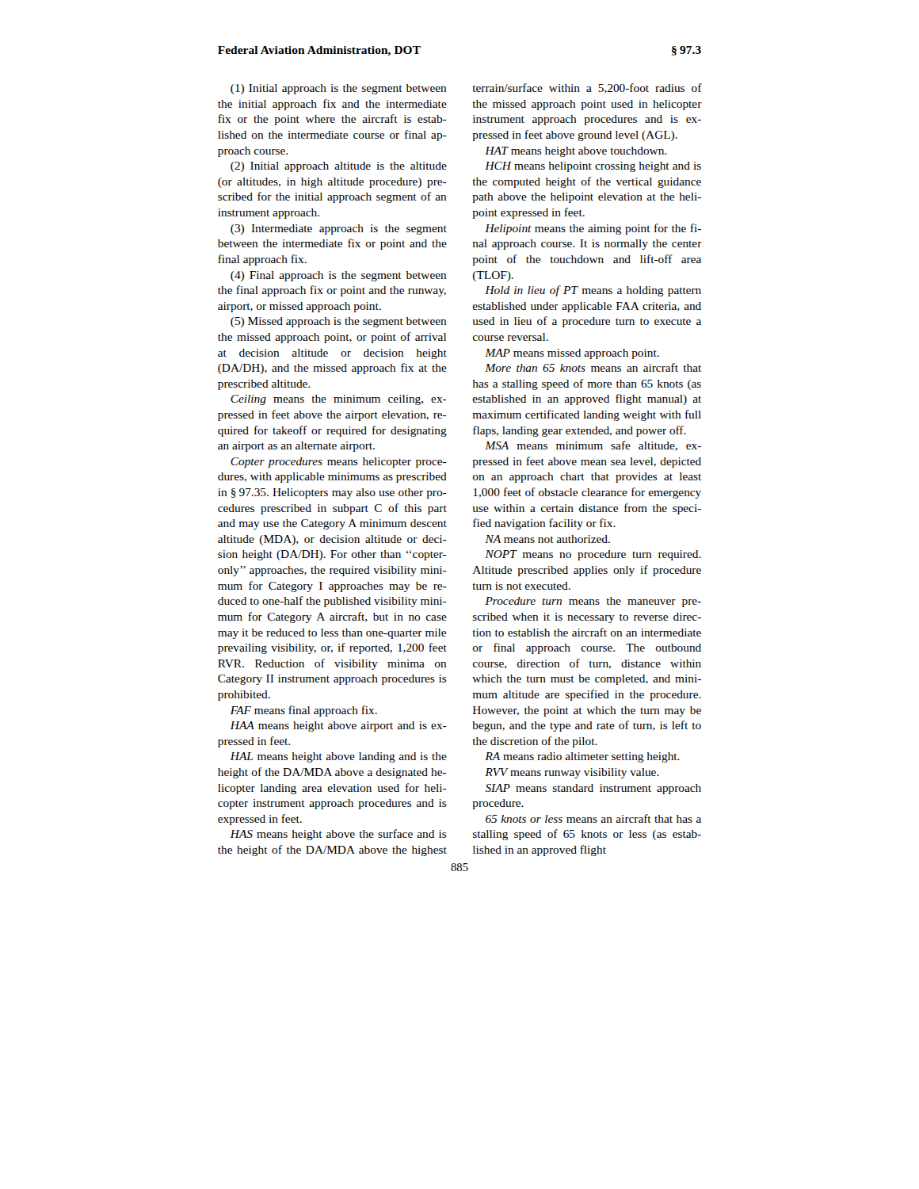Federal Aviation Administration, DOT § 97.3
(1) Initial approach is the segment between the initial approach fix and the intermediate fix or the point where the aircraft is established on the intermediate course or final approach course.
(2) Initial approach altitude is the altitude (or altitudes, in high altitude procedure) prescribed for the initial approach segment of an instrument approach.
(3) Intermediate approach is the segment between the intermediate fix or point and the final approach fix.
(4) Final approach is the segment between the final approach fix or point and the runway, airport, or missed approach point.
(5) Missed approach is the segment between the missed approach point, or point of arrival at decision altitude or decision height (DA/DH), and the missed approach fix at the prescribed altitude.
Ceiling means the minimum ceiling, expressed in feet above the airport elevation, required for takeoff or required for designating an airport as an alternate airport.
Copter procedures means helicopter procedures, with applicable minimums as prescribed in § 97.35. Helicopters may also use other procedures prescribed in subpart C of this part and may use the Category A minimum descent altitude (MDA), or decision altitude or decision height (DA/DH). For other than ‘‘copter-only’’ approaches, the required visibility minimum for Category I approaches may be reduced to one-half the published visibility minimum for Category A aircraft, but in no case may it be reduced to less than one-quarter mile prevailing visibility, or, if reported, 1,200 feet RVR. Reduction of visibility minima on Category II instrument approach procedures is prohibited.
FAF means final approach fix.
HAA means height above airport and is expressed in feet.
HAL means height above landing and is the height of the DA/MDA above a designated helicopter landing area elevation used for helicopter instrument approach procedures and is expressed in feet.
HAS means height above the surface and is the height of the DA/MDA above the highest terrain/surface within a 5,200-foot radius of the missed approach point used in helicopter instrument approach procedures and is expressed in feet above ground level (AGL).
HAT means height above touchdown.
HCH means helipoint crossing height and is the computed height of the vertical guidance path above the helipoint elevation at the helipoint expressed in feet.
Helipoint means the aiming point for the final approach course. It is normally the center point of the touchdown and lift-off area (TLOF).
Hold in lieu of PT means a holding pattern established under applicable FAA criteria, and used in lieu of a procedure turn to execute a course reversal.
MAP means missed approach point.
More than 65 knots means an aircraft that has a stalling speed of more than 65 knots (as established in an approved flight manual) at maximum certificated landing weight with full flaps, landing gear extended, and power off.
MSA means minimum safe altitude, expressed in feet above mean sea level, depicted on an approach chart that provides at least 1,000 feet of obstacle clearance for emergency use within a certain distance from the specified navigation facility or fix.
NA means not authorized.
NOPT means no procedure turn required. Altitude prescribed applies only if procedure turn is not executed.
Procedure turn means the maneuver prescribed when it is necessary to reverse direction to establish the aircraft on an intermediate or final approach course. The outbound course, direction of turn, distance within which the turn must be completed, and minimum altitude are specified in the procedure. However, the point at which the turn may be begun, and the type and rate of turn, is left to the discretion of the pilot.
RA means radio altimeter setting height.
RVV means runway visibility value.
SIAP means standard instrument approach procedure.
65 knots or less means an aircraft that has a stalling speed of 65 knots or less (as established in an approved flight
885